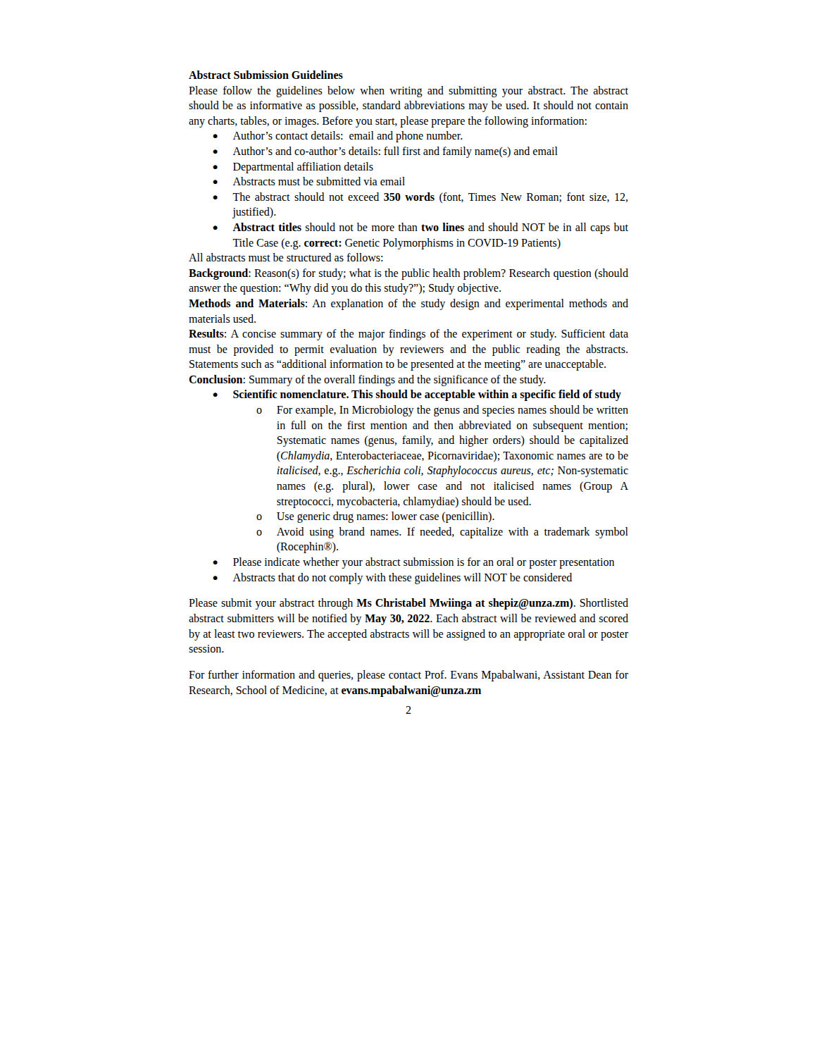Abstract Submission Guidelines
Please follow the guidelines below when writing and submitting your abstract. The abstract should be as informative as possible, standard abbreviations may be used. It should not contain any charts, tables, or images. Before you start, please prepare the following information:
Author’s contact details: email and phone number.
Author’s and co-author’s details: full first and family name(s) and email
Departmental affiliation details
Abstracts must be submitted via email
The abstract should not exceed 350 words (font, Times New Roman; font size, 12, justified).
Abstract titles should not be more than two lines and should NOT be in all caps but Title Case (e.g. correct: Genetic Polymorphisms in COVID-19 Patients)
All abstracts must be structured as follows:
Background: Reason(s) for study; what is the public health problem? Research question (should answer the question: “Why did you do this study?”); Study objective.
Methods and Materials: An explanation of the study design and experimental methods and materials used.
Results: A concise summary of the major findings of the experiment or study. Sufficient data must be provided to permit evaluation by reviewers and the public reading the abstracts. Statements such as “additional information to be presented at the meeting” are unacceptable.
Conclusion: Summary of the overall findings and the significance of the study.
Scientific nomenclature. This should be acceptable within a specific field of study
For example, In Microbiology the genus and species names should be written in full on the first mention and then abbreviated on subsequent mention; Systematic names (genus, family, and higher orders) should be capitalized (Chlamydia, Enterobacteriaceae, Picornaviridae); Taxonomic names are to be italicised, e.g., Escherichia coli, Staphylococcus aureus, etc; Non-systematic names (e.g. plural), lower case and not italicised names (Group A streptococci, mycobacteria, chlamydiae) should be used.
Use generic drug names: lower case (penicillin).
Avoid using brand names. If needed, capitalize with a trademark symbol (Rocephin®).
Please indicate whether your abstract submission is for an oral or poster presentation
Abstracts that do not comply with these guidelines will NOT be considered
Please submit your abstract through Ms Christabel Mwiinga at shepiz@unza.zm). Shortlisted abstract submitters will be notified by May 30, 2022. Each abstract will be reviewed and scored by at least two reviewers. The accepted abstracts will be assigned to an appropriate oral or poster session.
For further information and queries, please contact Prof. Evans Mpabalwani, Assistant Dean for Research, School of Medicine, at evans.mpabalwani@unza.zm
2